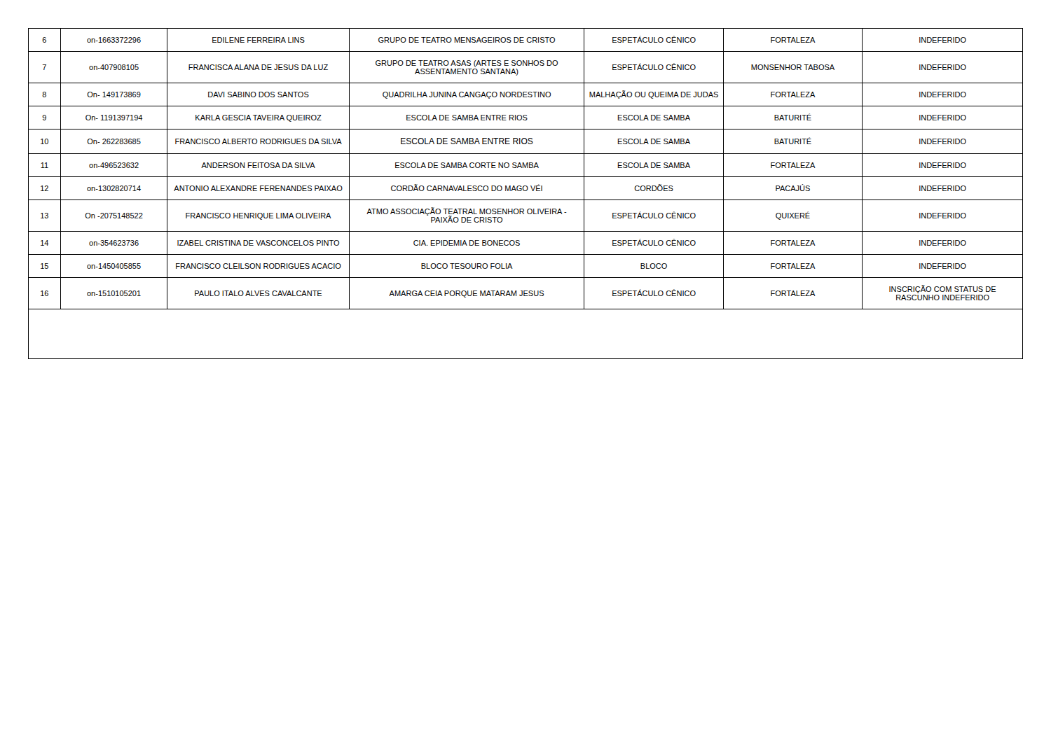| 6 | on-1663372296 | EDILENE FERREIRA LINS | GRUPO DE TEATRO MENSAGEIROS DE CRISTO | ESPETÁCULO CÊNICO | FORTALEZA | INDEFERIDO |
| 7 | on-407908105 | FRANCISCA ALANA DE JESUS DA LUZ | GRUPO DE TEATRO ASAS (ARTES E SONHOS DO ASSENTAMENTO SANTANA) | ESPETÁCULO CÊNICO | MONSENHOR TABOSA | INDEFERIDO |
| 8 | On- 149173869 | DAVI SABINO DOS SANTOS | QUADRILHA JUNINA CANGAÇO NORDESTINO | MALHAÇÃO OU QUEIMA DE JUDAS | FORTALEZA | INDEFERIDO |
| 9 | On- 1191397194 | KARLA GESCIA TAVEIRA QUEIROZ | ESCOLA DE SAMBA ENTRE RIOS | ESCOLA DE SAMBA | BATURITÉ | INDEFERIDO |
| 10 | On- 262283685 | FRANCISCO ALBERTO RODRIGUES DA SILVA | ESCOLA DE SAMBA ENTRE RIOS | ESCOLA DE SAMBA | BATURITÉ | INDEFERIDO |
| 11 | on-496523632 | ANDERSON FEITOSA DA SILVA | ESCOLA DE SAMBA CORTE NO SAMBA | ESCOLA DE SAMBA | FORTALEZA | INDEFERIDO |
| 12 | on-1302820714 | ANTONIO ALEXANDRE FERENANDES PAIXAO | CORDÃO CARNAVALESCO DO MAGO VÉI | CORDÕES | PACAJÚS | INDEFERIDO |
| 13 | On -2075148522 | FRANCISCO HENRIQUE LIMA OLIVEIRA | ATMO ASSOCIAÇÃO TEATRAL MOSENHOR OLIVEIRA - PAIXÃO DE CRISTO | ESPETÁCULO CÊNICO | QUIXERÉ | INDEFERIDO |
| 14 | on-354623736 | IZABEL CRISTINA DE VASCONCELOS PINTO | CIA. EPIDEMIA DE BONECOS | ESPETÁCULO CÊNICO | FORTALEZA | INDEFERIDO |
| 15 | on-1450405855 | FRANCISCO CLEILSON RODRIGUES ACACIO | BLOCO TESOURO FOLIA | BLOCO | FORTALEZA | INDEFERIDO |
| 16 | on-1510105201 | PAULO ITALO ALVES CAVALCANTE | AMARGA CEIA PORQUE MATARAM JESUS | ESPETÁCULO CÊNICO | FORTALEZA | INSCRIÇÃO COM STATUS DE RASCUNHO INDEFERIDO |